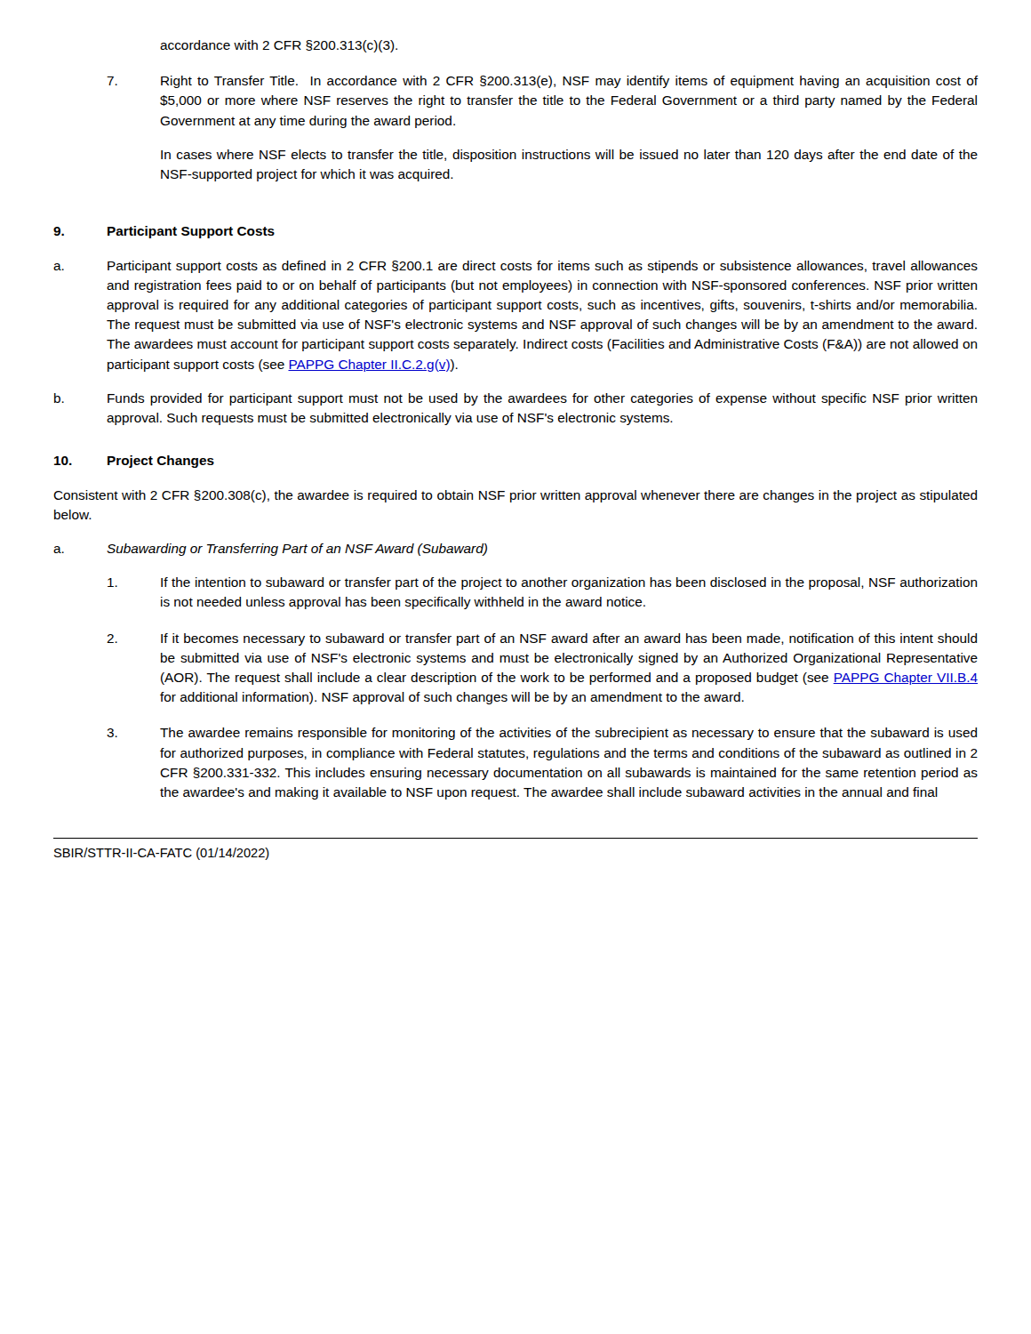accordance with 2 CFR §200.313(c)(3).
7.
Right to Transfer Title. In accordance with 2 CFR §200.313(e), NSF may identify items of equipment having an acquisition cost of $5,000 or more where NSF reserves the right to transfer the title to the Federal Government or a third party named by the Federal Government at any time during the award period.
In cases where NSF elects to transfer the title, disposition instructions will be issued no later than 120 days after the end date of the NSF-supported project for which it was acquired.
9.
Participant Support Costs
a.
Participant support costs as defined in 2 CFR §200.1 are direct costs for items such as stipends or subsistence allowances, travel allowances and registration fees paid to or on behalf of participants (but not employees) in connection with NSF-sponsored conferences. NSF prior written approval is required for any additional categories of participant support costs, such as incentives, gifts, souvenirs, t-shirts and/or memorabilia. The request must be submitted via use of NSF's electronic systems and NSF approval of such changes will be by an amendment to the award. The awardees must account for participant support costs separately. Indirect costs (Facilities and Administrative Costs (F&A)) are not allowed on participant support costs (see PAPPG Chapter II.C.2.g(v)).
b.
Funds provided for participant support must not be used by the awardees for other categories of expense without specific NSF prior written approval. Such requests must be submitted electronically via use of NSF's electronic systems.
10.
Project Changes
Consistent with 2 CFR §200.308(c), the awardee is required to obtain NSF prior written approval whenever there are changes in the project as stipulated below.
a.
Subawarding or Transferring Part of an NSF Award (Subaward)
1.
If the intention to subaward or transfer part of the project to another organization has been disclosed in the proposal, NSF authorization is not needed unless approval has been specifically withheld in the award notice.
2.
If it becomes necessary to subaward or transfer part of an NSF award after an award has been made, notification of this intent should be submitted via use of NSF's electronic systems and must be electronically signed by an Authorized Organizational Representative (AOR). The request shall include a clear description of the work to be performed and a proposed budget (see PAPPG Chapter VII.B.4 for additional information). NSF approval of such changes will be by an amendment to the award.
3.
The awardee remains responsible for monitoring of the activities of the subrecipient as necessary to ensure that the subaward is used for authorized purposes, in compliance with Federal statutes, regulations and the terms and conditions of the subaward as outlined in 2 CFR §200.331-332. This includes ensuring necessary documentation on all subawards is maintained for the same retention period as the awardee's and making it available to NSF upon request. The awardee shall include subaward activities in the annual and final
SBIR/STTR-II-CA-FATC (01/14/2022)